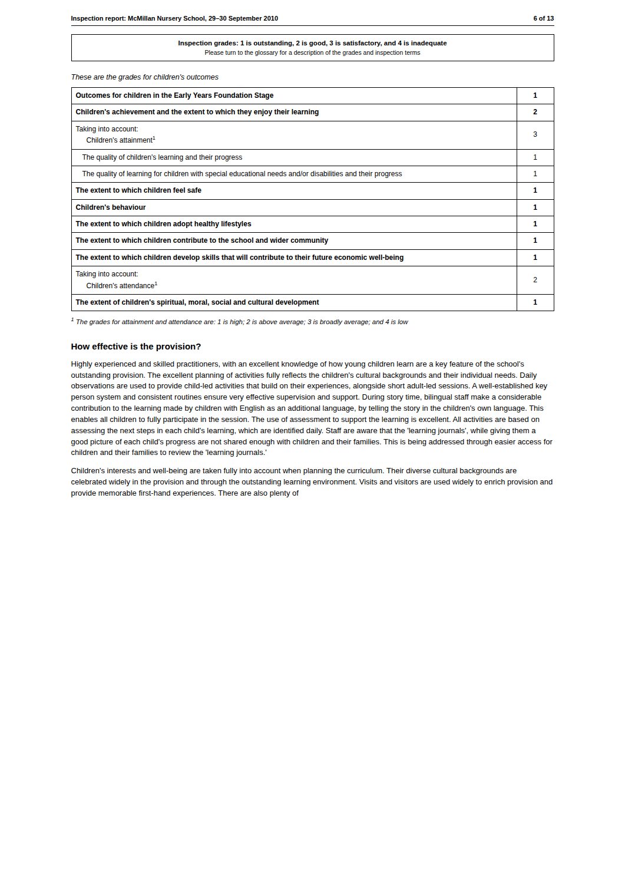Inspection report: McMillan Nursery School, 29–30 September 2010
6 of 13
Inspection grades: 1 is outstanding, 2 is good, 3 is satisfactory, and 4 is inadequate
Please turn to the glossary for a description of the grades and inspection terms
These are the grades for children's outcomes
| Outcomes for children in the Early Years Foundation Stage | 1 |
| Children's achievement and the extent to which they enjoy their learning | 2 |
| Taking into account: Children's attainment 1 | 3 |
| The quality of children's learning and their progress | 1 |
| The quality of learning for children with special educational needs and/or disabilities and their progress | 1 |
| The extent to which children feel safe | 1 |
| Children's behaviour | 1 |
| The extent to which children adopt healthy lifestyles | 1 |
| The extent to which children contribute to the school and wider community | 1 |
| The extent to which children develop skills that will contribute to their future economic well-being | 1 |
| Taking into account: Children's attendance 1 | 2 |
| The extent of children's spiritual, moral, social and cultural development | 1 |
1 The grades for attainment and attendance are: 1 is high; 2 is above average; 3 is broadly average; and 4 is low
How effective is the provision?
Highly experienced and skilled practitioners, with an excellent knowledge of how young children learn are a key feature of the school's outstanding provision. The excellent planning of activities fully reflects the children's cultural backgrounds and their individual needs. Daily observations are used to provide child-led activities that build on their experiences, alongside short adult-led sessions. A well-established key person system and consistent routines ensure very effective supervision and support. During story time, bilingual staff make a considerable contribution to the learning made by children with English as an additional language, by telling the story in the children's own language. This enables all children to fully participate in the session. The use of assessment to support the learning is excellent. All activities are based on assessing the next steps in each child's learning, which are identified daily. Staff are aware that the 'learning journals', while giving them a good picture of each child's progress are not shared enough with children and their families. This is being addressed through easier access for children and their families to review the 'learning journals.'
Children's interests and well-being are taken fully into account when planning the curriculum. Their diverse cultural backgrounds are celebrated widely in the provision and through the outstanding learning environment. Visits and visitors are used widely to enrich provision and provide memorable first-hand experiences. There are also plenty of